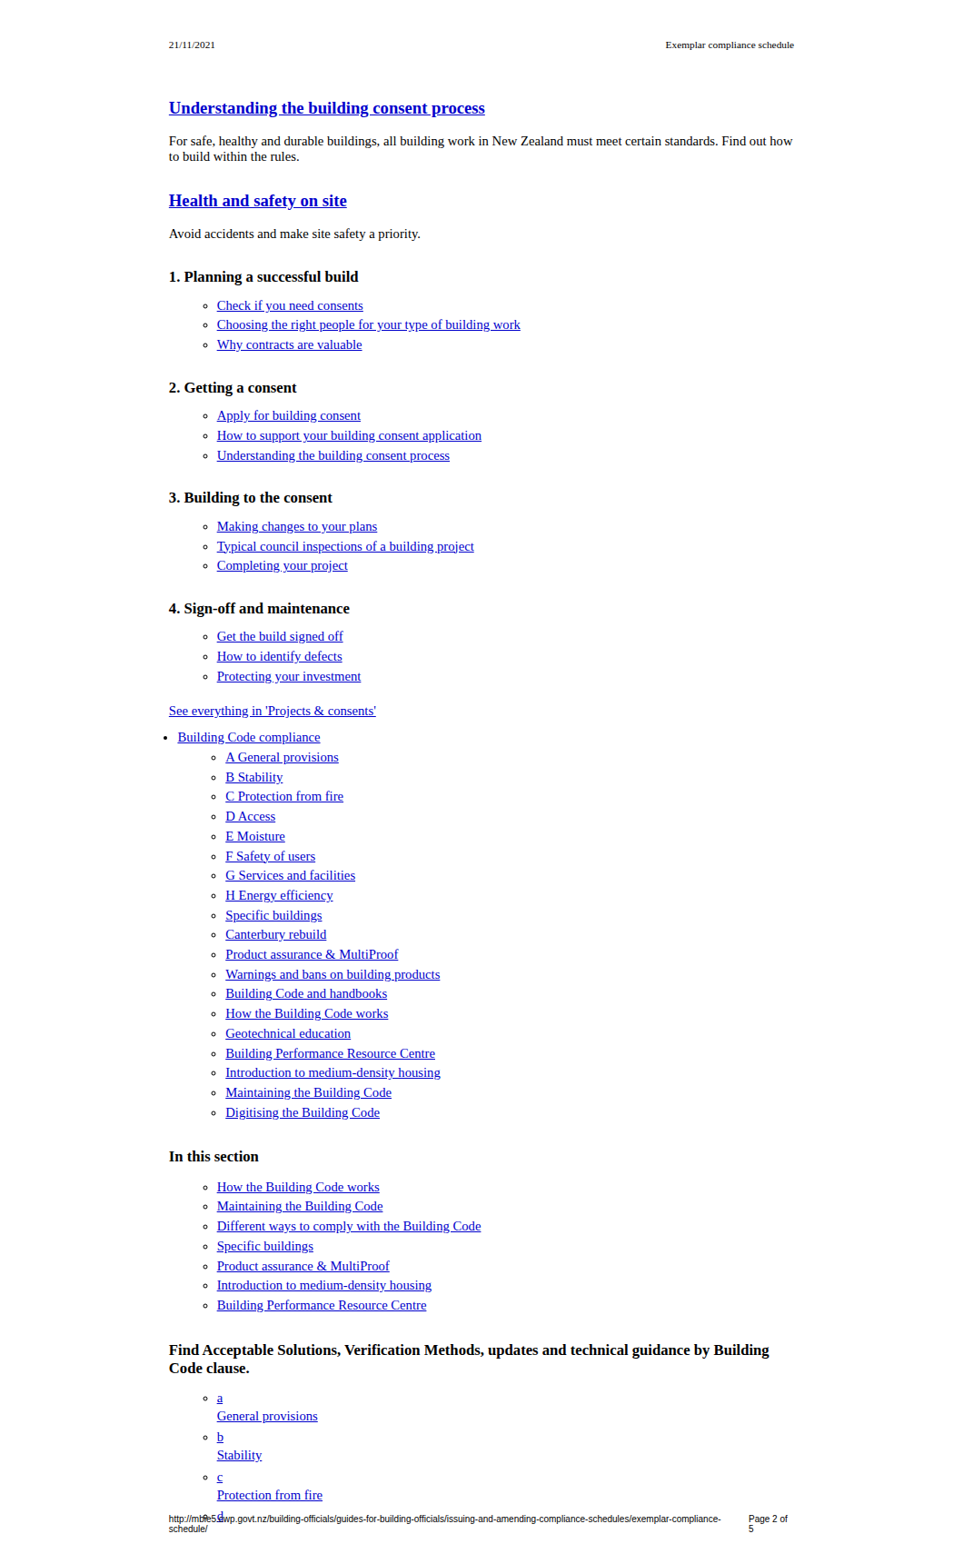21/11/2021
Exemplar compliance schedule
Understanding the building consent process
For safe, healthy and durable buildings, all building work in New Zealand must meet certain standards. Find out how to build within the rules.
Health and safety on site
Avoid accidents and make site safety a priority.
1. Planning a successful build
Check if you need consents
Choosing the right people for your type of building work
Why contracts are valuable
2. Getting a consent
Apply for building consent
How to support your building consent application
Understanding the building consent process
3. Building to the consent
Making changes to your plans
Typical council inspections of a building project
Completing your project
4. Sign-off and maintenance
Get the build signed off
How to identify defects
Protecting your investment
See everything in 'Projects & consents'
Building Code compliance
A General provisions
B Stability
C Protection from fire
D Access
E Moisture
F Safety of users
G Services and facilities
H Energy efficiency
Specific buildings
Canterbury rebuild
Product assurance & MultiProof
Warnings and bans on building products
Building Code and handbooks
How the Building Code works
Geotechnical education
Building Performance Resource Centre
Introduction to medium-density housing
Maintaining the Building Code
Digitising the Building Code
In this section
How the Building Code works
Maintaining the Building Code
Different ways to comply with the Building Code
Specific buildings
Product assurance & MultiProof
Introduction to medium-density housing
Building Performance Resource Centre
Find Acceptable Solutions, Verification Methods, updates and technical guidance by Building Code clause.
aGeneral provisions
bStability
cProtection from fire
d
http://mbie5.cwp.govt.nz/building-officials/guides-for-building-officials/issuing-and-amending-compliance-schedules/exemplar-compliance-schedule/
Page 2 of 5